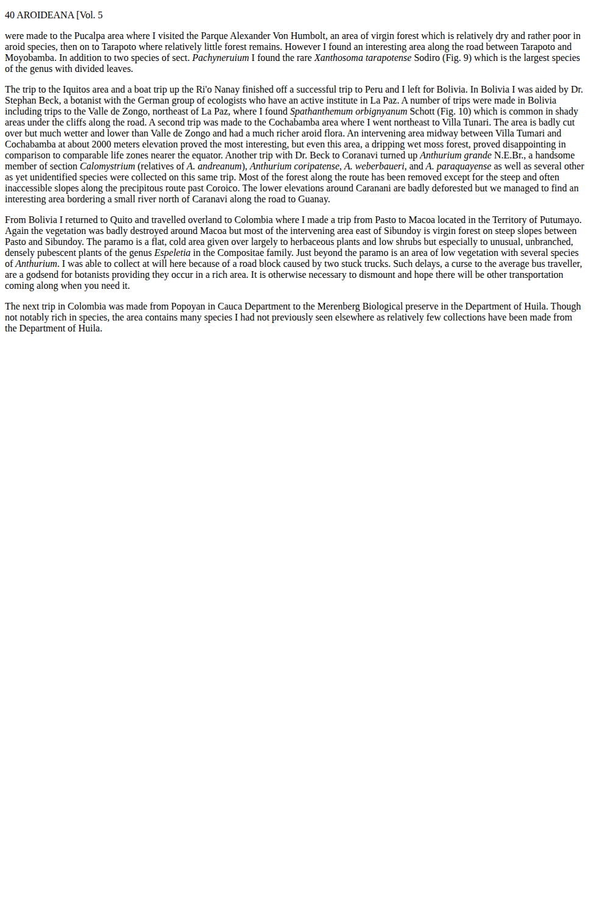40 AROIDEANA [Vol. 5
were made to the Pucalpa area where I visited the Parque Alexander Von Humbolt, an area of virgin forest which is relatively dry and rather poor in aroid species, then on to Tarapoto where relatively little forest remains. However I found an interesting area along the road between Tarapoto and Moyobamba. In addition to two species of sect. Pachyneruium I found the rare Xanthosoma tarapotense Sodiro (Fig. 9) which is the largest species of the genus with divided leaves.
The trip to the Iquitos area and a boat trip up the Ri'o Nanay finished off a successful trip to Peru and I left for Bolivia. In Bolivia I was aided by Dr. Stephan Beck, a botanist with the German group of ecologists who have an active institute in La Paz. A number of trips were made in Bolivia including trips to the Valle de Zongo, northeast of La Paz, where I found Spathanthemum orbignyanum Schott (Fig. 10) which is common in shady areas under the cliffs along the road. A second trip was made to the Cochabamba area where I went northeast to Villa Tunari. The area is badly cut over but much wetter and lower than Valle de Zongo and had a much richer aroid flora. An intervening area midway between Villa Tumari and Cochabamba at about 2000 meters elevation proved the most interesting, but even this area, a dripping wet moss forest, proved disappointing in comparison to comparable life zones nearer the equator. Another trip with Dr. Beck to Coranavi turned up Anthurium grande N.E.Br., a handsome member of section Calomystrium (relatives of A. andreanum), Anthurium coripatense, A. weberbaueri, and A. paraquayense as well as several other as yet unidentified species were collected on this same trip. Most of the forest along the route has been removed except for the steep and often inaccessible slopes along the precipitous route past Coroico. The lower elevations around Caranani are badly deforested but we managed to find an interesting area bordering a small river north of Caranavi along the road to Guanay.
From Bolivia I returned to Quito and travelled overland to Colombia where I made a trip from Pasto to Macoa located in the Territory of Putumayo. Again the vegetation was badly destroyed around Macoa but most of the intervening area east of Sibundoy is virgin forest on steep slopes between Pasto and Sibundoy. The paramo is a flat, cold area given over largely to herbaceous plants and low shrubs but especially to unusual, unbranched, densely pubescent plants of the genus Espeletia in the Compositae family. Just beyond the paramo is an area of low vegetation with several species of Anthurium. I was able to collect at will here because of a road block caused by two stuck trucks. Such delays, a curse to the average bus traveller, are a godsend for botanists providing they occur in a rich area. It is otherwise necessary to dismount and hope there will be other transportation coming along when you need it.
The next trip in Colombia was made from Popoyan in Cauca Department to the Merenberg Biological preserve in the Department of Huila. Though not notably rich in species, the area contains many species I had not previously seen elsewhere as relatively few collections have been made from the Department of Huila.